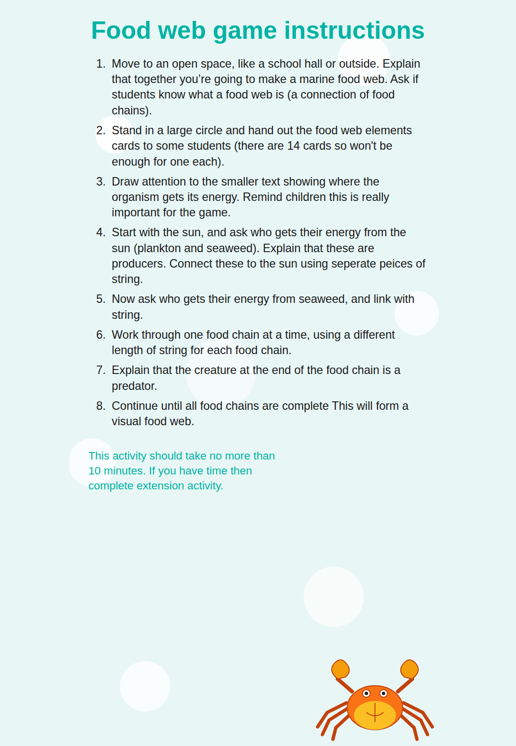Food web game instructions
Move to an open space, like a school hall or outside. Explain that together you’re going to make a marine food web. Ask if students know what a food web is (a connection of food chains).
Stand in a large circle and hand out the food web elements cards to some students (there are 14 cards so won't be enough for one each).
Draw attention to the smaller text showing where the organism gets its energy. Remind children this is really important for the game.
Start with the sun, and ask who gets their energy from the sun (plankton and seaweed). Explain that these are producers. Connect these to the sun using seperate peices of string.
Now ask who gets their energy from seaweed, and link with string.
Work through one food chain at a time, using a different length of string for each food chain.
Explain that the creature at the end of the food chain is a predator.
Continue until all food chains are complete This will form a visual food web.
This activity should take no more than 10 minutes. If you have time then complete extension activity.